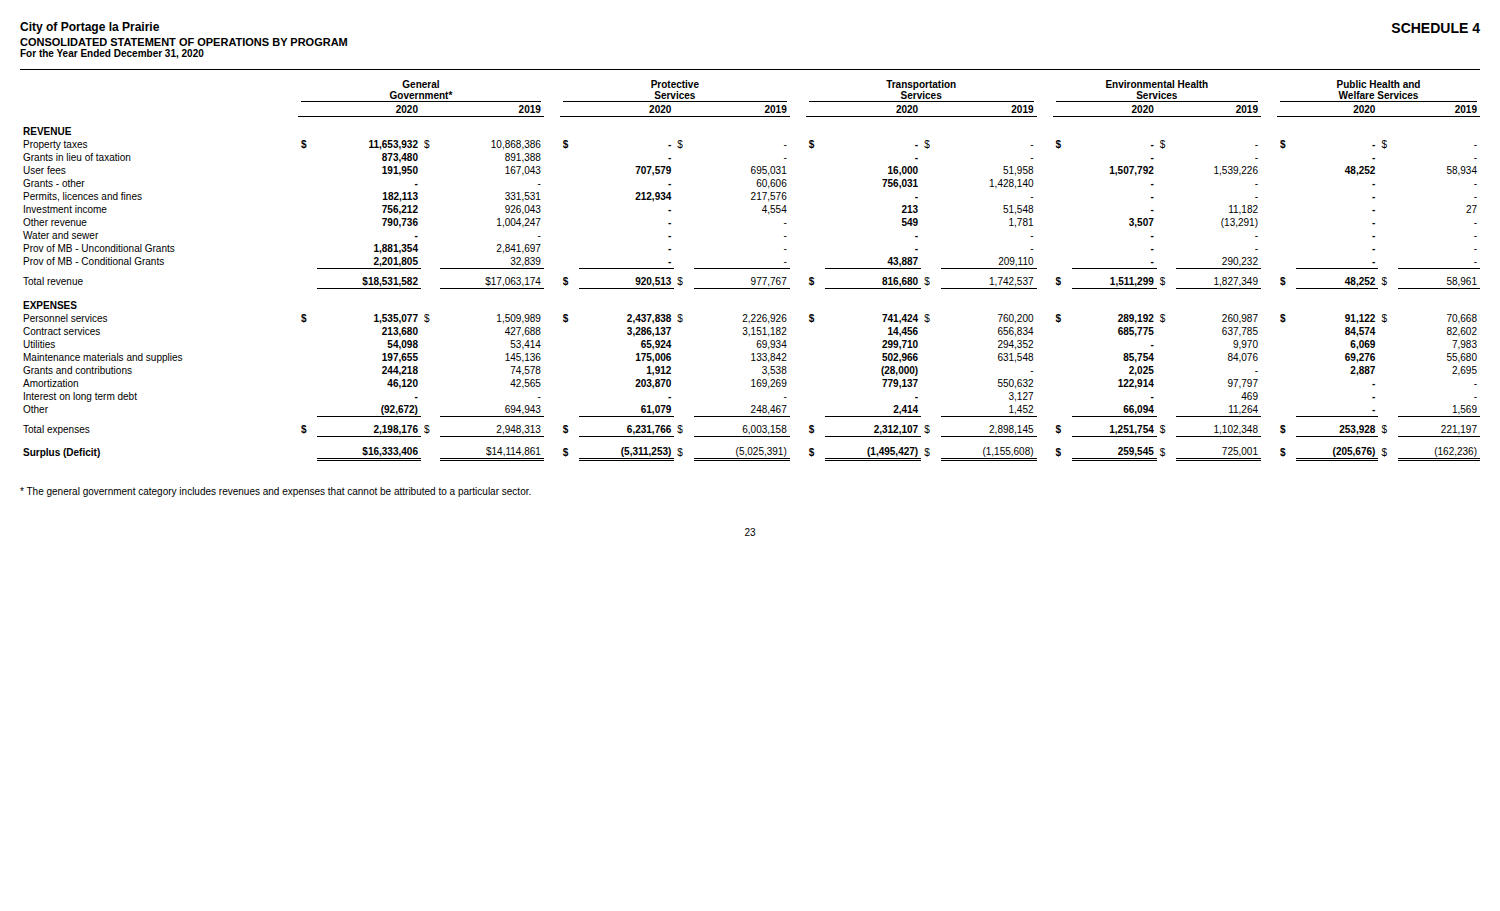SCHEDULE 4
City of Portage la Prairie
CONSOLIDATED STATEMENT OF OPERATIONS BY PROGRAM
For the Year Ended December 31, 2020
| | General Government* | | Protective Services | | Transportation Services | | Environmental Health Services | | Public Health and Welfare Services |
| --- | --- | --- | --- | --- | --- | --- | --- | --- | --- |
| | 2020 | 2019 | | 2020 | 2019 | | 2020 | 2019 | | 2020 | 2019 | | 2020 | 2019 |
| REVENUE | |
| Property taxes | $ | 11,653,932 | $ | 10,868,386 | | $ | - | $ | - | | $ | - | $ | - | | $ | - | $ | - | | $ | - | $ | - |
| Grants in lieu of taxation | | 873,480 | | 891,388 | | | - | | - | | | - | | - | | | - | | - | | | - | | - |
| User fees | | 191,950 | | 167,043 | | | 707,579 | | 695,031 | | | 16,000 | | 51,958 | | | 1,507,792 | | 1,539,226 | | | 48,252 | | 58,934 |
| Grants - other | | - | | - | | | - | | 60,606 | | | 756,031 | | 1,428,140 | | | - | | - | | | - | | - |
| Permits, licences and fines | | 182,113 | | 331,531 | | | 212,934 | | 217,576 | | | - | | - | | | - | | - | | | - | | - |
| Investment income | | 756,212 | | 926,043 | | | - | | 4,554 | | | 213 | | 51,548 | | | - | | 11,182 | | | - | | 27 |
| Other revenue | | 790,736 | | 1,004,247 | | | - | | - | | | 549 | | 1,781 | | | 3,507 | | (13,291) | | | - | | - |
| Water and sewer | | - | | - | | | - | | - | | | - | | - | | | - | | - | | | - | | - |
| Prov of MB - Unconditional Grants | | 1,881,354 | | 2,841,697 | | | - | | - | | | - | | - | | | - | | - | | | - | | - |
| Prov of MB - Conditional Grants | | 2,201,805 | | 32,839 | | | - | | - | | | 43,887 | | 209,110 | | | - | | 290,232 | | | - | | - |
| Total revenue | | $18,531,582 | | $17,063,174 | | $ | 920,513 | $ | 977,767 | | $ | 816,680 | $ | 1,742,537 | | $ | 1,511,299 | $ | 1,827,349 | | $ | 48,252 | $ | 58,961 |
| EXPENSES | |
| Personnel services | $ | 1,535,077 | $ | 1,509,989 | | $ | 2,437,838 | $ | 2,226,926 | | $ | 741,424 | $ | 760,200 | | $ | 289,192 | $ | 260,987 | | $ | 91,122 | $ | 70,668 |
| Contract services | | 213,680 | | 427,688 | | | 3,286,137 | | 3,151,182 | | | 14,456 | | 656,834 | | | 685,775 | | 637,785 | | | 84,574 | | 82,602 |
| Utilities | | 54,098 | | 53,414 | | | 65,924 | | 69,934 | | | 299,710 | | 294,352 | | | - | | 9,970 | | | 6,069 | | 7,983 |
| Maintenance materials and supplies | | 197,655 | | 145,136 | | | 175,006 | | 133,842 | | | 502,966 | | 631,548 | | | 85,754 | | 84,076 | | | 69,276 | | 55,680 |
| Grants and contributions | | 244,218 | | 74,578 | | | 1,912 | | 3,538 | | | (28,000) | | - | | | 2,025 | | - | | | 2,887 | | 2,695 |
| Amortization | | 46,120 | | 42,565 | | | 203,870 | | 169,269 | | | 779,137 | | 550,632 | | | 122,914 | | 97,797 | | | - | | - |
| Interest on long term debt | | - | | - | | | - | | - | | | - | | 3,127 | | | - | | 469 | | | - | | - |
| Other | | (92,672) | | 694,943 | | | 61,079 | | 248,467 | | | 2,414 | | 1,452 | | | 66,094 | | 11,264 | | | - | | 1,569 |
| Total expenses | $ | 2,198,176 | $ | 2,948,313 | | $ | 6,231,766 | $ | 6,003,158 | | $ | 2,312,107 | $ | 2,898,145 | | $ | 1,251,754 | $ | 1,102,348 | | $ | 253,928 | $ | 221,197 |
| Surplus (Deficit) | | $16,333,406 | | $14,114,861 | | $ | (5,311,253) | $ | (5,025,391) | | $ | (1,495,427) | $ | (1,155,608) | | $ | 259,545 | $ | 725,001 | | $ | (205,676) | $ | (162,236) |
* The general government category includes revenues and expenses that cannot be attributed to a particular sector.
23